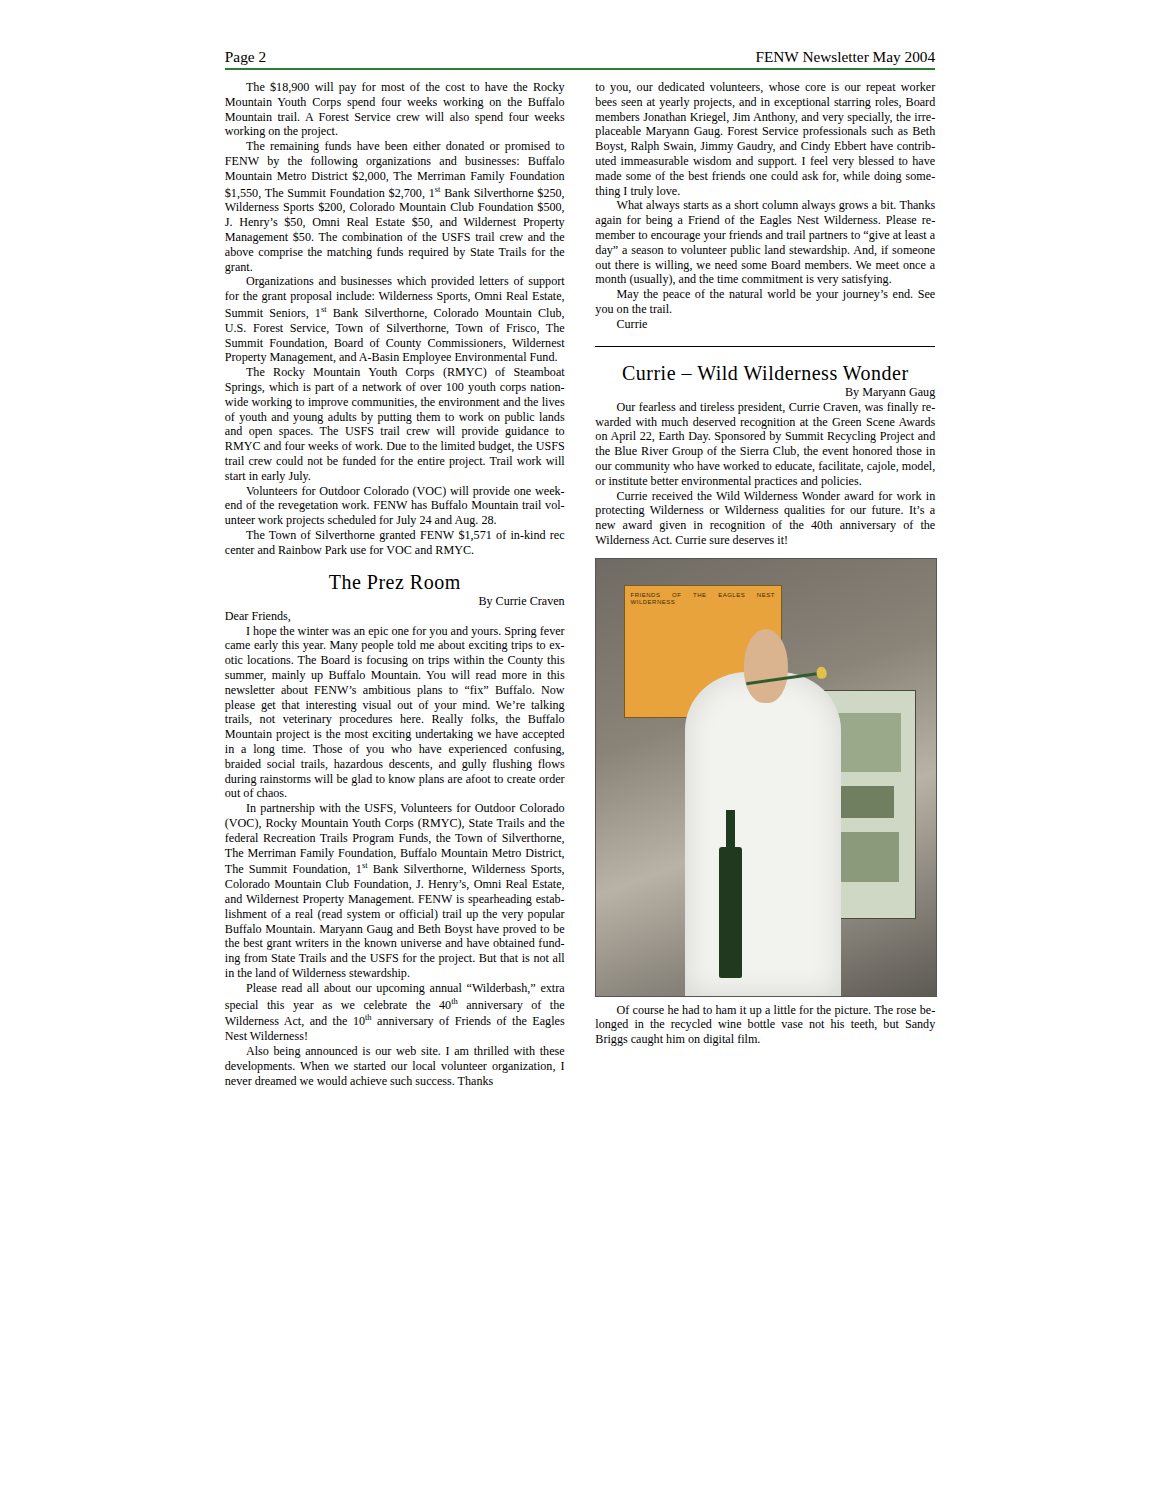Page 2
FENW Newsletter May 2004
The $18,900 will pay for most of the cost to have the Rocky Mountain Youth Corps spend four weeks working on the Buffalo Mountain trail. A Forest Service crew will also spend four weeks working on the project.
The remaining funds have been either donated or promised to FENW by the following organizations and businesses: Buffalo Mountain Metro District $2,000, The Merriman Family Foundation $1,550, The Summit Foundation $2,700, 1st Bank Silverthorne $250, Wilderness Sports $200, Colorado Mountain Club Foundation $500, J. Henry’s $50, Omni Real Estate $50, and Wildernest Property Management $50. The combination of the USFS trail crew and the above comprise the matching funds required by State Trails for the grant.
Organizations and businesses which provided letters of support for the grant proposal include: Wilderness Sports, Omni Real Estate, Summit Seniors, 1st Bank Silverthorne, Colorado Mountain Club, U.S. Forest Service, Town of Silverthorne, Town of Frisco, The Summit Foundation, Board of County Commissioners, Wildernest Property Management, and A-Basin Employee Environmental Fund.
The Rocky Mountain Youth Corps (RMYC) of Steamboat Springs, which is part of a network of over 100 youth corps nationwide working to improve communities, the environment and the lives of youth and young adults by putting them to work on public lands and open spaces. The USFS trail crew will provide guidance to RMYC and four weeks of work. Due to the limited budget, the USFS trail crew could not be funded for the entire project. Trail work will start in early July.
Volunteers for Outdoor Colorado (VOC) will provide one weekend of the revegetation work. FENW has Buffalo Mountain trail volunteer work projects scheduled for July 24 and Aug. 28.
The Town of Silverthorne granted FENW $1,571 of in-kind rec center and Rainbow Park use for VOC and RMYC.
The Prez Room
By Currie Craven
Dear Friends,
I hope the winter was an epic one for you and yours. Spring fever came early this year. Many people told me about exciting trips to exotic locations. The Board is focusing on trips within the County this summer, mainly up Buffalo Mountain. You will read more in this newsletter about FENW’s ambitious plans to “fix” Buffalo. Now please get that interesting visual out of your mind. We’re talking trails, not veterinary procedures here. Really folks, the Buffalo Mountain project is the most exciting undertaking we have accepted in a long time. Those of you who have experienced confusing, braided social trails, hazardous descents, and gully flushing flows during rainstorms will be glad to know plans are afoot to create order out of chaos.
In partnership with the USFS, Volunteers for Outdoor Colorado (VOC), Rocky Mountain Youth Corps (RMYC), State Trails and the federal Recreation Trails Program Funds, the Town of Silverthorne, The Merriman Family Foundation, Buffalo Mountain Metro District, The Summit Foundation, 1st Bank Silverthorne, Wilderness Sports, Colorado Mountain Club Foundation, J. Henry’s, Omni Real Estate, and Wildernest Property Management. FENW is spearheading establishment of a real (read system or official) trail up the very popular Buffalo Mountain. Maryann Gaug and Beth Boyst have proved to be the best grant writers in the known universe and have obtained funding from State Trails and the USFS for the project. But that is not all in the land of Wilderness stewardship.
Please read all about our upcoming annual “Wilderbash,” extra special this year as we celebrate the 40th anniversary of the Wilderness Act, and the 10th anniversary of Friends of the Eagles Nest Wilderness!
Also being announced is our web site. I am thrilled with these developments. When we started our local volunteer organization, I never dreamed we would achieve such success. Thanks
to you, our dedicated volunteers, whose core is our repeat worker bees seen at yearly projects, and in exceptional starring roles, Board members Jonathan Kriegel, Jim Anthony, and very specially, the irreplaceable Maryann Gaug. Forest Service professionals such as Beth Boyst, Ralph Swain, Jimmy Gaudry, and Cindy Ebbert have contributed immeasurable wisdom and support. I feel very blessed to have made some of the best friends one could ask for, while doing something I truly love.
What always starts as a short column always grows a bit. Thanks again for being a Friend of the Eagles Nest Wilderness. Please remember to encourage your friends and trail partners to “give at least a day” a season to volunteer public land stewardship. And, if someone out there is willing, we need some Board members. We meet once a month (usually), and the time commitment is very satisfying.
May the peace of the natural world be your journey’s end. See you on the trail.
Currie
Currie – Wild Wilderness Wonder
By Maryann Gaug
Our fearless and tireless president, Currie Craven, was finally rewarded with much deserved recognition at the Green Scene Awards on April 22, Earth Day. Sponsored by Summit Recycling Project and the Blue River Group of the Sierra Club, the event honored those in our community who have worked to educate, facilitate, cajole, model, or institute better environmental practices and policies.
Currie received the Wild Wilderness Wonder award for work in protecting Wilderness or Wilderness qualities for our future. It’s a new award given in recognition of the 40th anniversary of the Wilderness Act. Currie sure deserves it!
Of course he had to ham it up a little for the picture. The rose belonged in the recycled wine bottle vase not his teeth, but Sandy Briggs caught him on digital film.